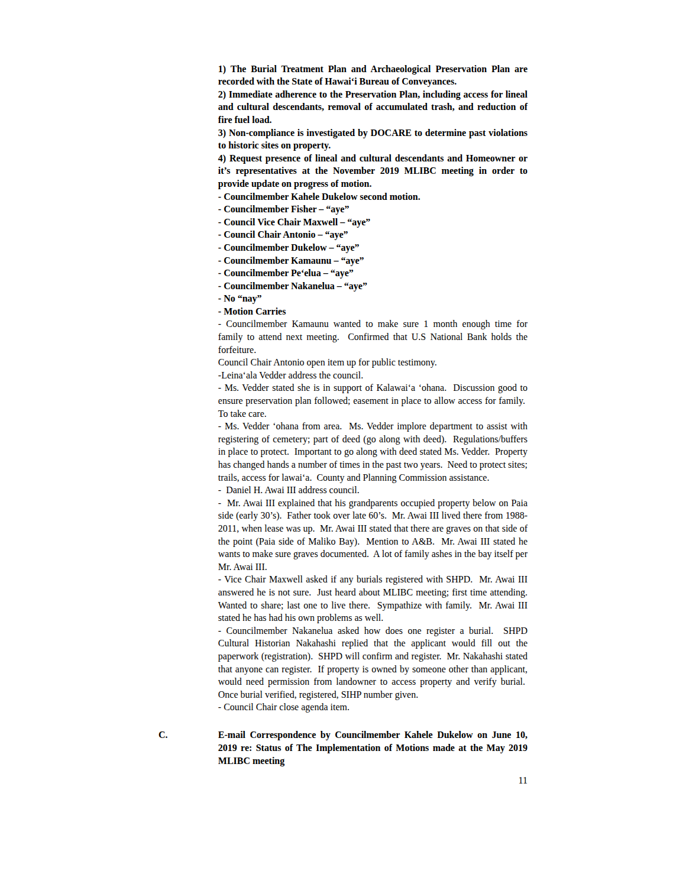1) The Burial Treatment Plan and Archaeological Preservation Plan are recorded with the State of Hawaiʻi Bureau of Conveyances.
2) Immediate adherence to the Preservation Plan, including access for lineal and cultural descendants, removal of accumulated trash, and reduction of fire fuel load.
3) Non-compliance is investigated by DOCARE to determine past violations to historic sites on property.
4) Request presence of lineal and cultural descendants and Homeowner or it’s representatives at the November 2019 MLIBC meeting in order to provide update on progress of motion.
- Councilmember Kahele Dukelow second motion.
- Councilmember Fisher – “aye”
- Council Vice Chair Maxwell – “aye”
- Council Chair Antonio – “aye”
- Councilmember Dukelow – “aye”
- Councilmember Kamaunu – “aye”
- Councilmember Peʻelua – “aye”
- Councilmember Nakanelua – “aye”
- No “nay”
- Motion Carries
- Councilmember Kamaunu wanted to make sure 1 month enough time for family to attend next meeting. Confirmed that U.S National Bank holds the forfeiture.
Council Chair Antonio open item up for public testimony.
-Leinaʻala Vedder address the council.
- Ms. Vedder stated she is in support of Kalawaiʻa ʻohana. Discussion good to ensure preservation plan followed; easement in place to allow access for family. To take care.
- Ms. Vedder ʻohana from area. Ms. Vedder implore department to assist with registering of cemetery; part of deed (go along with deed). Regulations/buffers in place to protect. Important to go along with deed stated Ms. Vedder. Property has changed hands a number of times in the past two years. Need to protect sites; trails, access for lawaiʻa. County and Planning Commission assistance.
- Daniel H. Awai III address council.
- Mr. Awai III explained that his grandparents occupied property below on Paia side (early 30’s). Father took over late 60’s. Mr. Awai III lived there from 1988-2011, when lease was up. Mr. Awai III stated that there are graves on that side of the point (Paia side of Maliko Bay). Mention to A&B. Mr. Awai III stated he wants to make sure graves documented. A lot of family ashes in the bay itself per Mr. Awai III.
- Vice Chair Maxwell asked if any burials registered with SHPD. Mr. Awai III answered he is not sure. Just heard about MLIBC meeting; first time attending. Wanted to share; last one to live there. Sympathize with family. Mr. Awai III stated he has had his own problems as well.
- Councilmember Nakanelua asked how does one register a burial. SHPD Cultural Historian Nakahashi replied that the applicant would fill out the paperwork (registration). SHPD will confirm and register. Mr. Nakahashi stated that anyone can register. If property is owned by someone other than applicant, would need permission from landowner to access property and verify burial. Once burial verified, registered, SIHP number given.
- Council Chair close agenda item.
C.
E-mail Correspondence by Councilmember Kahele Dukelow on June 10, 2019 re: Status of The Implementation of Motions made at the May 2019 MLIBC meeting
11